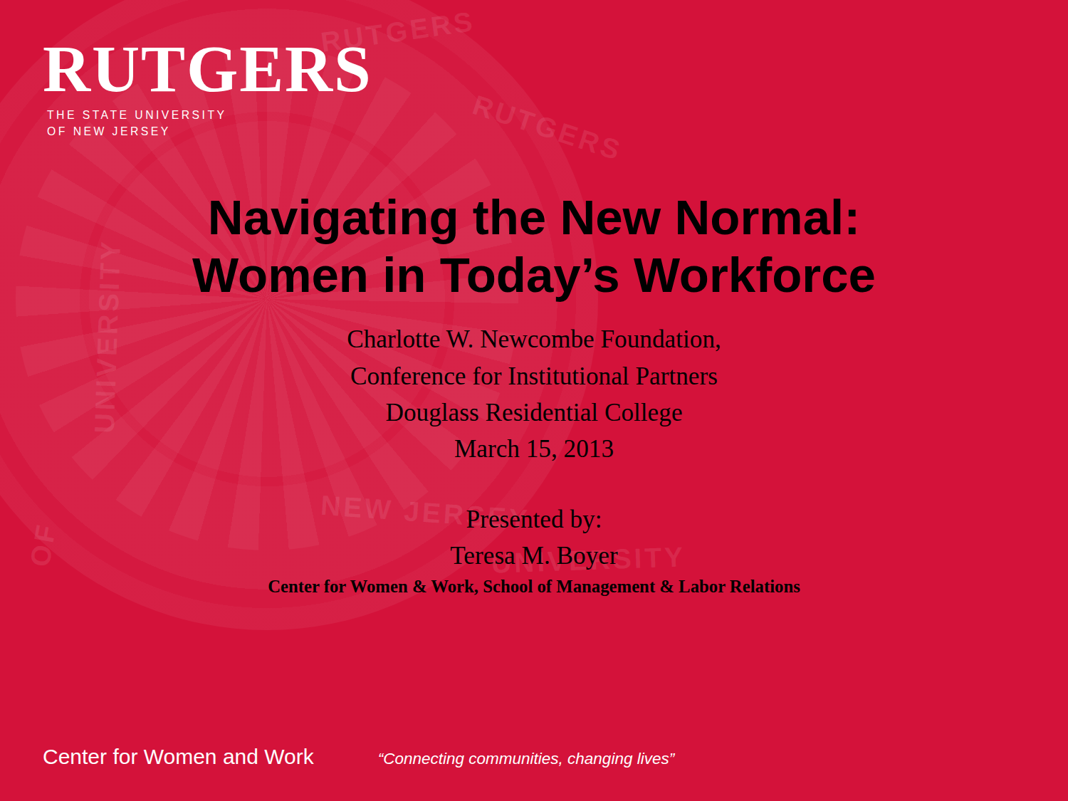RUTGERS RUTGERS UNIVERSITY NEW JERSEY OF UNIVERSITY
RUTGERS
THE STATE UNIVERSITY
OF NEW JERSEY
Navigating the New Normal:
Women in Today’s Workforce
Charlotte W. Newcombe Foundation,
Conference for Institutional Partners
Douglass Residential College
March 15, 2013
Presented by:
Teresa M. Boyer
Center for Women & Work, School of Management & Labor Relations
Center for Women and Work “Connecting communities, changing lives”